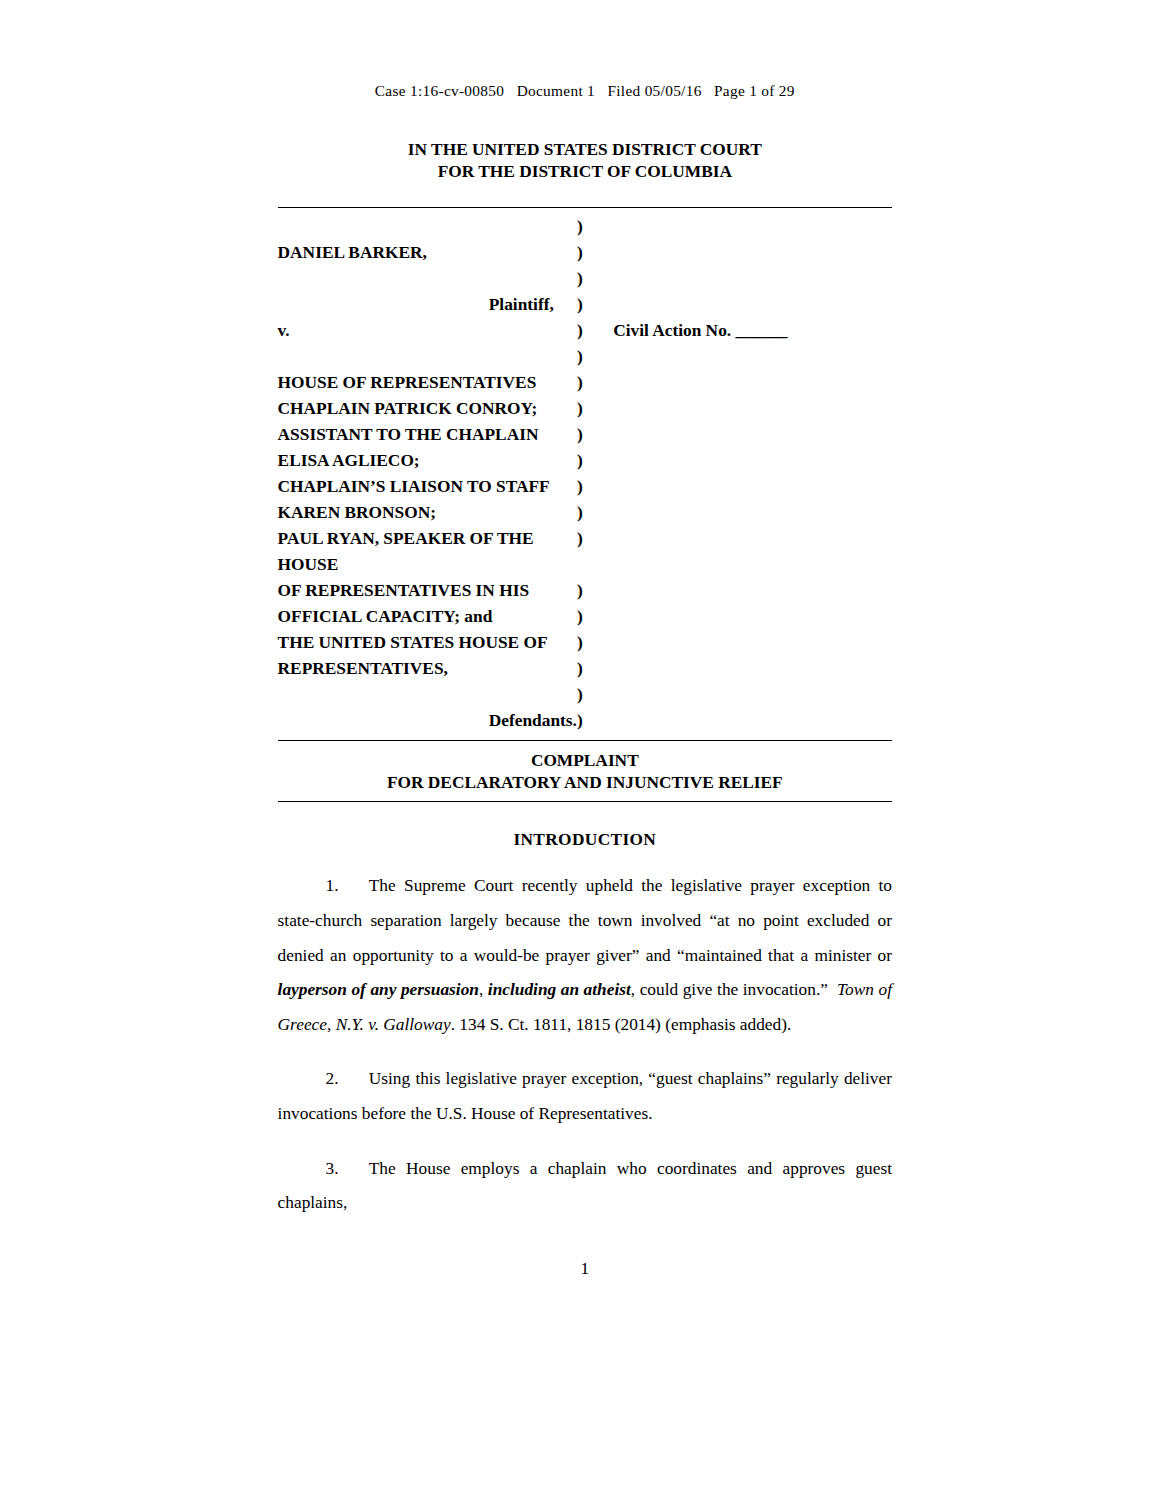Case 1:16-cv-00850 Document 1 Filed 05/05/16 Page 1 of 29
IN THE UNITED STATES DISTRICT COURT
FOR THE DISTRICT OF COLUMBIA
| | ) | |
| DANIEL BARKER, | ) | |
| | ) | |
| Plaintiff, | ) | |
| v. | ) | Civil Action No. ______ |
| | ) | |
| HOUSE OF REPRESENTATIVES | ) | |
| CHAPLAIN PATRICK CONROY; | ) | |
| ASSISTANT TO THE CHAPLAIN | ) | |
| ELISA AGLIECO; | ) | |
| CHAPLAIN’S LIAISON TO STAFF | ) | |
| KAREN BRONSON; | ) | |
| PAUL RYAN, SPEAKER OF THE HOUSE | ) | |
| OF REPRESENTATIVES IN HIS | ) | |
| OFFICIAL CAPACITY; and | ) | |
| THE UNITED STATES HOUSE OF | ) | |
| REPRESENTATIVES, | ) | |
| | ) | |
| Defendants. | ) | |
COMPLAINT
FOR DECLARATORY AND INJUNCTIVE RELIEF
INTRODUCTION
1. The Supreme Court recently upheld the legislative prayer exception to state-church separation largely because the town involved “at no point excluded or denied an opportunity to a would-be prayer giver” and “maintained that a minister or layperson of any persuasion, including an atheist, could give the invocation.” Town of Greece, N.Y. v. Galloway. 134 S. Ct. 1811, 1815 (2014) (emphasis added).
2. Using this legislative prayer exception, “guest chaplains” regularly deliver invocations before the U.S. House of Representatives.
3. The House employs a chaplain who coordinates and approves guest chaplains,
1